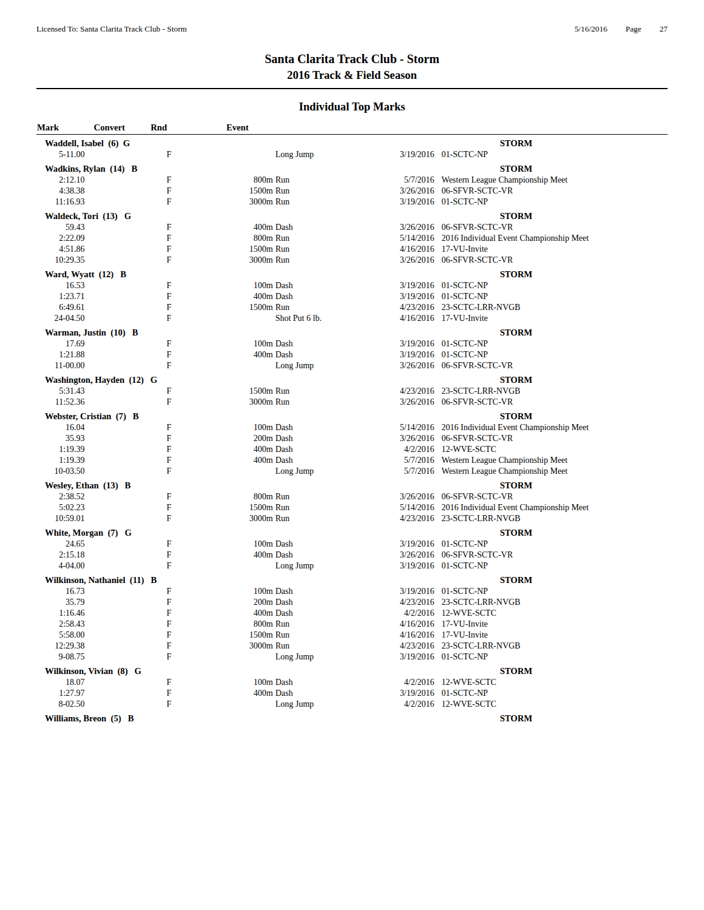Licensed To: Santa Clarita Track Club - Storm
5/16/2016 Page 27
Santa Clarita Track Club - Storm
2016 Track & Field Season
Individual Top Marks
| Mark | Convert | Rnd | | Event | | |
| --- | --- | --- | --- | --- | --- | --- |
| Waddell, Isabel (6) G | STORM |
| 5-11.00 | | F | | | Long Jump | 3/19/2016 | 01-SCTC-NP |
| Wadkins, Rylan (14) B | STORM |
| 2:12.10 | | F | | 800m | Run | 5/7/2016 | Western League Championship Meet |
| 4:38.38 | | F | | 1500m | Run | 3/26/2016 | 06-SFVR-SCTC-VR |
| 11:16.93 | | F | | 3000m | Run | 3/19/2016 | 01-SCTC-NP |
| Waldeck, Tori (13) G | STORM |
| 59.43 | | F | | 400m | Dash | 3/26/2016 | 06-SFVR-SCTC-VR |
| 2:22.09 | | F | | 800m | Run | 5/14/2016 | 2016 Individual Event Championship Meet |
| 4:51.86 | | F | | 1500m | Run | 4/16/2016 | 17-VU-Invite |
| 10:29.35 | | F | | 3000m | Run | 3/26/2016 | 06-SFVR-SCTC-VR |
| Ward, Wyatt (12) B | STORM |
| 16.53 | | F | | 100m | Dash | 3/19/2016 | 01-SCTC-NP |
| 1:23.71 | | F | | 400m | Dash | 3/19/2016 | 01-SCTC-NP |
| 6:49.61 | | F | | 1500m | Run | 4/23/2016 | 23-SCTC-LRR-NVGB |
| 24-04.50 | | F | | | Shot Put 6 lb. | 4/16/2016 | 17-VU-Invite |
| Warman, Justin (10) B | STORM |
| 17.69 | | F | | 100m | Dash | 3/19/2016 | 01-SCTC-NP |
| 1:21.88 | | F | | 400m | Dash | 3/19/2016 | 01-SCTC-NP |
| 11-00.00 | | F | | | Long Jump | 3/26/2016 | 06-SFVR-SCTC-VR |
| Washington, Hayden (12) G | STORM |
| 5:31.43 | | F | | 1500m | Run | 4/23/2016 | 23-SCTC-LRR-NVGB |
| 11:52.36 | | F | | 3000m | Run | 3/26/2016 | 06-SFVR-SCTC-VR |
| Webster, Cristian (7) B | STORM |
| 16.04 | | F | | 100m | Dash | 5/14/2016 | 2016 Individual Event Championship Meet |
| 35.93 | | F | | 200m | Dash | 3/26/2016 | 06-SFVR-SCTC-VR |
| 1:19.39 | | F | | 400m | Dash | 4/2/2016 | 12-WVE-SCTC |
| 1:19.39 | | F | | 400m | Dash | 5/7/2016 | Western League Championship Meet |
| 10-03.50 | | F | | | Long Jump | 5/7/2016 | Western League Championship Meet |
| Wesley, Ethan (13) B | STORM |
| 2:38.52 | | F | | 800m | Run | 3/26/2016 | 06-SFVR-SCTC-VR |
| 5:02.23 | | F | | 1500m | Run | 5/14/2016 | 2016 Individual Event Championship Meet |
| 10:59.01 | | F | | 3000m | Run | 4/23/2016 | 23-SCTC-LRR-NVGB |
| White, Morgan (7) G | STORM |
| 24.65 | | F | | 100m | Dash | 3/19/2016 | 01-SCTC-NP |
| 2:15.18 | | F | | 400m | Dash | 3/26/2016 | 06-SFVR-SCTC-VR |
| 4-04.00 | | F | | | Long Jump | 3/19/2016 | 01-SCTC-NP |
| Wilkinson, Nathaniel (11) B | STORM |
| 16.73 | | F | | 100m | Dash | 3/19/2016 | 01-SCTC-NP |
| 35.79 | | F | | 200m | Dash | 4/23/2016 | 23-SCTC-LRR-NVGB |
| 1:16.46 | | F | | 400m | Dash | 4/2/2016 | 12-WVE-SCTC |
| 2:58.43 | | F | | 800m | Run | 4/16/2016 | 17-VU-Invite |
| 5:58.00 | | F | | 1500m | Run | 4/16/2016 | 17-VU-Invite |
| 12:29.38 | | F | | 3000m | Run | 4/23/2016 | 23-SCTC-LRR-NVGB |
| 9-08.75 | | F | | | Long Jump | 3/19/2016 | 01-SCTC-NP |
| Wilkinson, Vivian (8) G | STORM |
| 18.07 | | F | | 100m | Dash | 4/2/2016 | 12-WVE-SCTC |
| 1:27.97 | | F | | 400m | Dash | 3/19/2016 | 01-SCTC-NP |
| 8-02.50 | | F | | | Long Jump | 4/2/2016 | 12-WVE-SCTC |
| Williams, Breon (5) B | STORM |